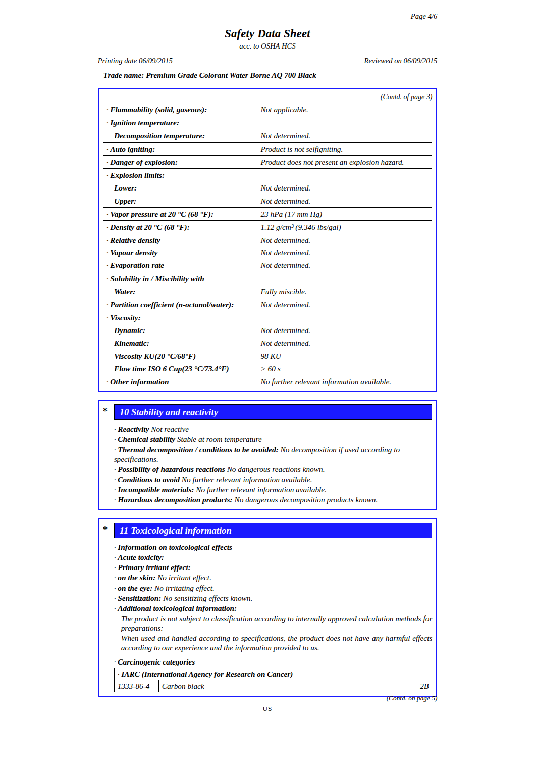Page 4/6
Safety Data Sheet
acc. to OSHA HCS
Printing date 06/09/2015 Reviewed on 06/09/2015
Trade name: Premium Grade Colorant Water Borne AQ 700 Black
(Contd. of page 3)
| · Flammability (solid, gaseous): | Not applicable. |
| · Ignition temperature: | |
| Decomposition temperature: | Not determined. |
| · Auto igniting: | Product is not selfigniting. |
| · Danger of explosion: | Product does not present an explosion hazard. |
| · Explosion limits: | |
| Lower: | Not determined. |
| Upper: | Not determined. |
| · Vapor pressure at 20 °C (68 °F): | 23 hPa (17 mm Hg) |
| · Density at 20 °C (68 °F): | 1.12 g/cm³ (9.346 lbs/gal) |
| · Relative density | Not determined. |
| · Vapour density | Not determined. |
| · Evaporation rate | Not determined. |
| · Solubility in / Miscibility with | |
| Water: | Fully miscible. |
| · Partition coefficient (n-octanol/water): | Not determined. |
| · Viscosity: | |
| Dynamic: | Not determined. |
| Kinematic: | Not determined. |
| Viscosity KU(20 °C/68°F) | 98 KU |
| Flow time ISO 6 Cup(23 °C/73.4°F) | > 60 s |
| · Other information | No further relevant information available. |
*
10 Stability and reactivity
· Reactivity Not reactive
· Chemical stability Stable at room temperature
· Thermal decomposition / conditions to be avoided: No decomposition if used according to specifications.
· Possibility of hazardous reactions No dangerous reactions known.
· Conditions to avoid No further relevant information available.
· Incompatible materials: No further relevant information available.
· Hazardous decomposition products: No dangerous decomposition products known.
*
11 Toxicological information
· Information on toxicological effects
· Acute toxicity:
· Primary irritant effect:
· on the skin: No irritant effect.
· on the eye: No irritating effect.
· Sensitization: No sensitizing effects known.
· Additional toxicological information:
The product is not subject to classification according to internally approved calculation methods for preparations:
When used and handled according to specifications, the product does not have any harmful effects according to our experience and the information provided to us.
· Carcinogenic categories
| · IARC (International Agency for Research on Cancer) |
| 1333-86-4 | Carbon black | 2B |
(Contd. on page 5)
US